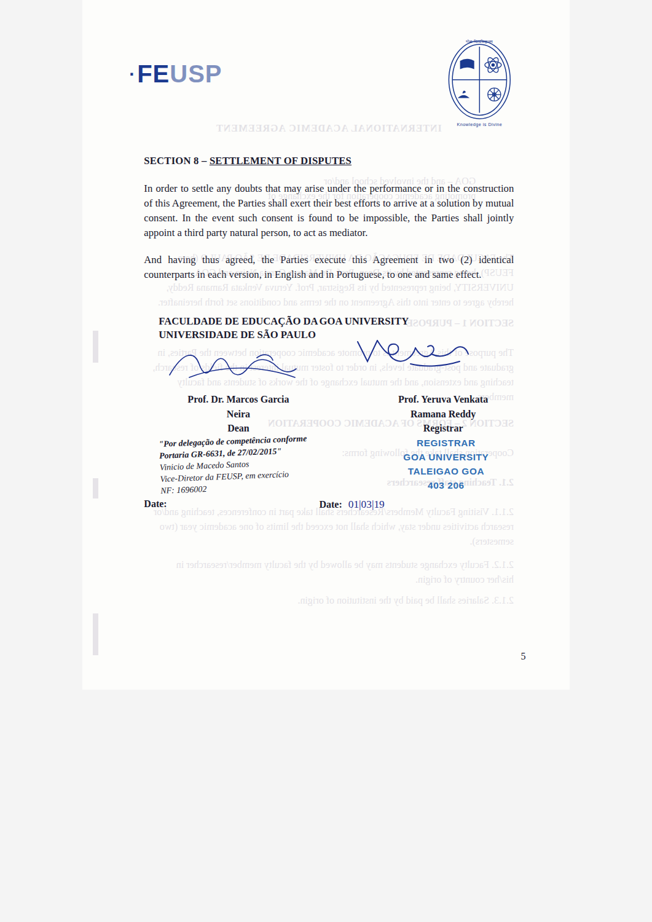·FEUSP
Knowledge is Divine गोवा विश्वविद्यालय
INTERNATIONAL ACADEMIC AGREEMENT
GOA – and the involved school and/or
promoting academic cooperation for the exchange of
The FACULDADE DE EDUCAÇÃO DA UNIVERSIDADE DE SÃO PAULO (here
FEUSP), being represented by its Dean, Prof. Dr. Marcos Garcia Neira and GOA
UNIVERSITY, being represented by its Registrar, Prof. Yeruva Venkata Ramana Reddy,
hereby agree to enter into this Agreement on the terms and conditions set forth hereinafter.
SECTION 1 – PURPOSE
The purpose of this Agreement is to promote academic cooperation between the Parties, in
graduate and post-graduate levels, in order to foster mutual interest in the fields of research,
teaching and extension, and the mutual exchange of the works of students and faculty
members.
SECTION 2 – FORMS OF ACADEMIC COOPERATION
Cooperation shall take the following forms:
2.1. Teaching staff researchers
2.1.1. Visiting Faculty Members/Researchers shall take part in conferences, teaching and/or
research activities under stay, which shall not exceed the limits of one academic year (two
semesters).
2.1.2. Faculty exchange students may be allowed by the faculty member/researcher in
his/her country of origin.
2.1.3. Salaries shall be paid by the institution of origin.
SECTION 8 – SETTLEMENT OF DISPUTES
In order to settle any doubts that may arise under the performance or in the construction of this Agreement, the Parties shall exert their best efforts to arrive at a solution by mutual consent. In the event such consent is found to be impossible, the Parties shall jointly appoint a third party natural person, to act as mediator.
And having thus agreed, the Parties execute this Agreement in two (2) identical counterparts in each version, in English and in Portuguese, to one and same effect.
| FACULDADE DE EDUCAÇÃO DA UNIVERSIDADE DE SÃO PAULO | GOA UNIVERSITY |
| Prof. Dr. Marcos Garcia Neira Dean "Por delegação de competência conforme Portaria GR-6631, de 27/02/2015" Vinicio de Macedo Santos Vice-Diretor da FEUSP, em exercício NF: 1696002 | Prof. Yeruva Venkata Ramana Reddy Registrar REGISTRAR GOA UNIVERSITY TALEIGAO GOA 403 206 |
| Date: | Date: 01/03/19 |
5